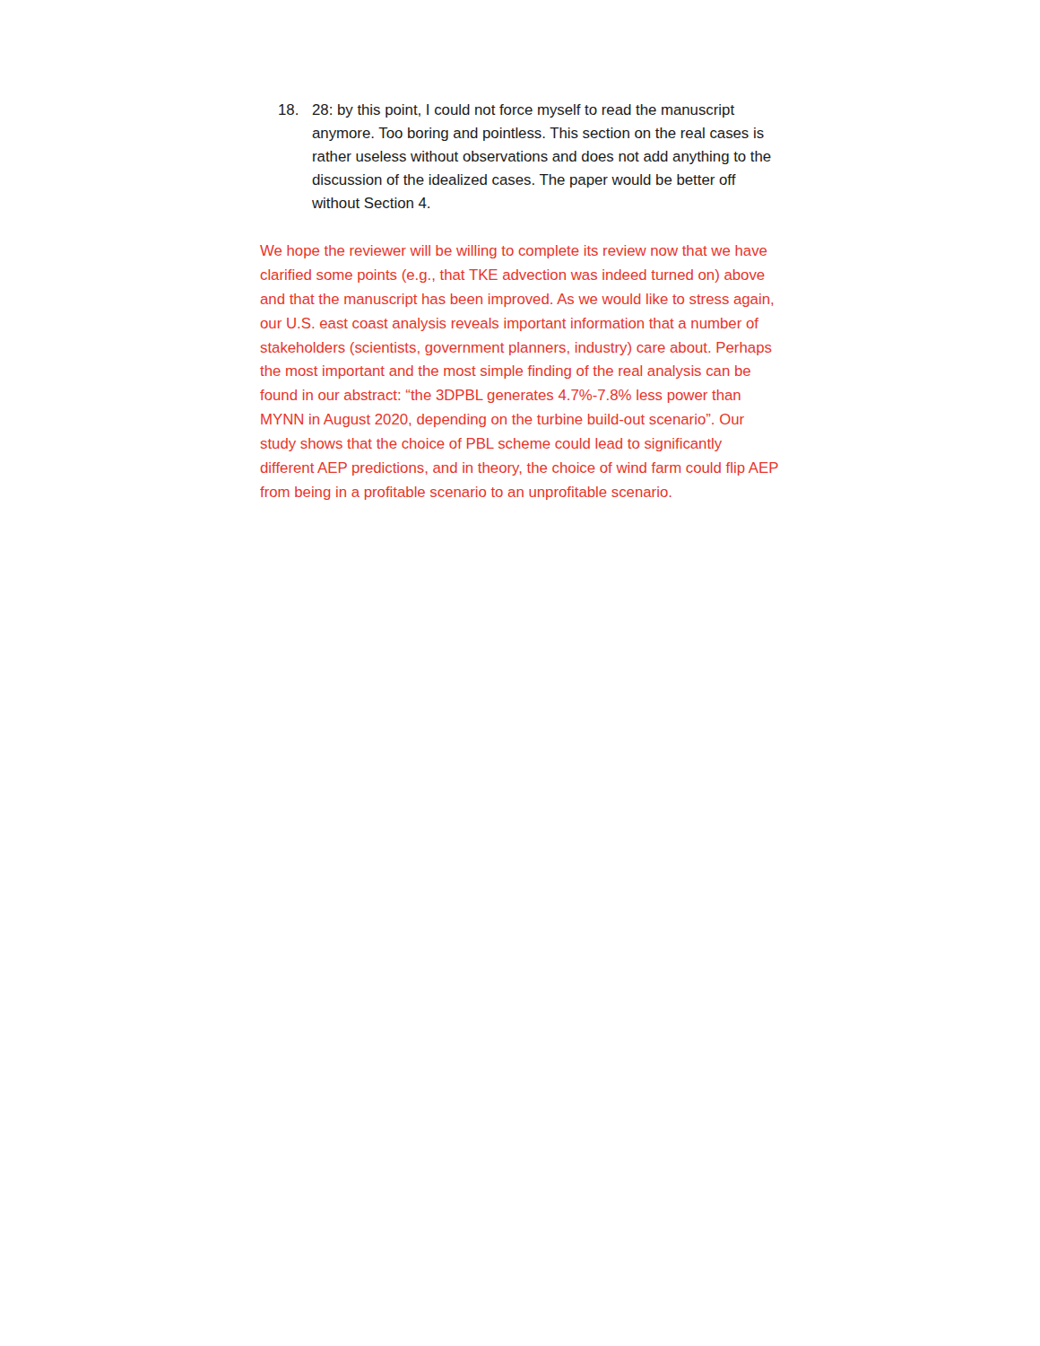28: by this point, I could not force myself to read the manuscript anymore. Too boring and pointless. This section on the real cases is rather useless without observations and does not add anything to the discussion of the idealized cases. The paper would be better off without Section 4.
We hope the reviewer will be willing to complete its review now that we have clarified some points (e.g., that TKE advection was indeed turned on) above and that the manuscript has been improved. As we would like to stress again, our U.S. east coast analysis reveals important information that a number of stakeholders (scientists, government planners, industry) care about. Perhaps the most important and the most simple finding of the real analysis can be found in our abstract: “the 3DPBL generates 4.7%-7.8% less power than MYNN in August 2020, depending on the turbine build-out scenario”. Our study shows that the choice of PBL scheme could lead to significantly different AEP predictions, and in theory, the choice of wind farm could flip AEP from being in a profitable scenario to an unprofitable scenario.